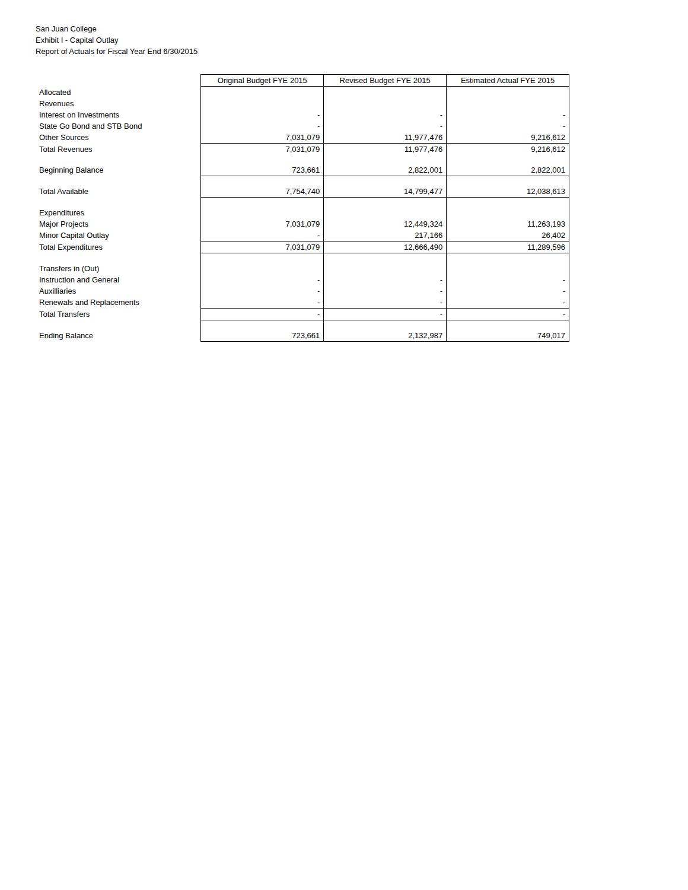San Juan College
Exhibit I - Capital Outlay
Report of Actuals for Fiscal Year End 6/30/2015
| | Original Budget FYE 2015 | Revised Budget FYE 2015 | Estimated Actual FYE 2015 |
| --- | --- | --- | --- |
| Allocated | | | |
| Revenues | | | |
| Interest on Investments | - | - | - |
| State Go Bond and STB Bond | - | - | - |
| Other Sources | 7,031,079 | 11,977,476 | 9,216,612 |
| Total Revenues | 7,031,079 | 11,977,476 | 9,216,612 |
| Beginning Balance | 723,661 | 2,822,001 | 2,822,001 |
| Total Available | 7,754,740 | 14,799,477 | 12,038,613 |
| Expenditures | | | |
| Major Projects | 7,031,079 | 12,449,324 | 11,263,193 |
| Minor Capital Outlay | - | 217,166 | 26,402 |
| Total Expenditures | 7,031,079 | 12,666,490 | 11,289,596 |
| Transfers in (Out) | | | |
| Instruction and General | - | - | - |
| Auxilliaries | - | - | - |
| Renewals and Replacements | - | - | - |
| Total Transfers | - | - | - |
| Ending Balance | 723,661 | 2,132,987 | 749,017 |